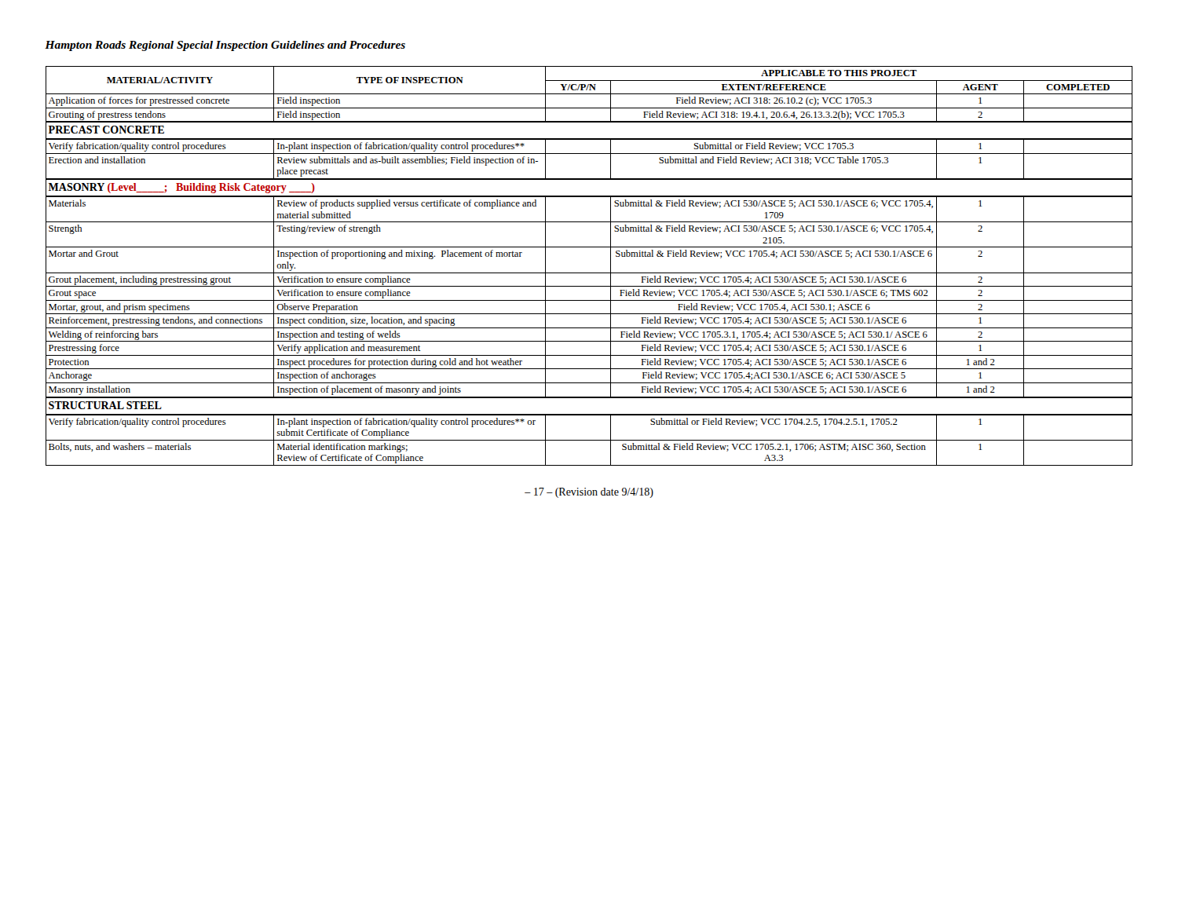Hampton Roads Regional Special Inspection Guidelines and Procedures
| MATERIAL/ACTIVITY | TYPE OF INSPECTION | APPLICABLE TO THIS PROJECT |
| --- | --- | --- |
| Y/C/P/N | EXTENT/REFERENCE | AGENT | COMPLETED |
| Application of forces for prestressed concrete | Field inspection | | Field Review; ACI 318: 26.10.2 (c); VCC 1705.3 | 1 | |
| Grouting of prestress tendons | Field inspection | | Field Review; ACI 318: 19.4.1, 20.6.4, 26.13.3.2(b); VCC 1705.3 | 2 | |
| PRECAST CONCRETE |
| Verify fabrication/quality control procedures | In-plant inspection of fabrication/quality control procedures** | | Submittal or Field Review; VCC 1705.3 | 1 | |
| Erection and installation | Review submittals and as-built assemblies; Field inspection of in-place precast | | Submittal and Field Review; ACI 318; VCC Table 1705.3 | 1 | |
| MASONRY (Level_____; Building Risk Category ____) |
| Materials | Review of products supplied versus certificate of compliance and material submitted | | Submittal & Field Review; ACI 530/ASCE 5; ACI 530.1/ASCE 6; VCC 1705.4, 1709 | 1 | |
| Strength | Testing/review of strength | | Submittal & Field Review; ACI 530/ASCE 5; ACI 530.1/ASCE 6; VCC 1705.4, 2105. | 2 | |
| Mortar and Grout | Inspection of proportioning and mixing. Placement of mortar only. | | Submittal & Field Review; VCC 1705.4; ACI 530/ASCE 5; ACI 530.1/ASCE 6 | 2 | |
| Grout placement, including prestressing grout | Verification to ensure compliance | | Field Review; VCC 1705.4; ACI 530/ASCE 5; ACI 530.1/ASCE 6 | 2 | |
| Grout space | Verification to ensure compliance | | Field Review; VCC 1705.4; ACI 530/ASCE 5; ACI 530.1/ASCE 6; TMS 602 | 2 | |
| Mortar, grout, and prism specimens | Observe Preparation | | Field Review; VCC 1705.4, ACI 530.1; ASCE 6 | 2 | |
| Reinforcement, prestressing tendons, and connections | Inspect condition, size, location, and spacing | | Field Review; VCC 1705.4; ACI 530/ASCE 5; ACI 530.1/ASCE 6 | 1 | |
| Welding of reinforcing bars | Inspection and testing of welds | | Field Review; VCC 1705.3.1, 1705.4; ACI 530/ASCE 5; ACI 530.1/ ASCE 6 | 2 | |
| Prestressing force | Verify application and measurement | | Field Review; VCC 1705.4; ACI 530/ASCE 5; ACI 530.1/ASCE 6 | 1 | |
| Protection | Inspect procedures for protection during cold and hot weather | | Field Review; VCC 1705.4; ACI 530/ASCE 5; ACI 530.1/ASCE 6 | 1 and 2 | |
| Anchorage | Inspection of anchorages | | Field Review; VCC 1705.4;ACI 530.1/ASCE 6; ACI 530/ASCE 5 | 1 | |
| Masonry installation | Inspection of placement of masonry and joints | | Field Review; VCC 1705.4; ACI 530/ASCE 5; ACI 530.1/ASCE 6 | 1 and 2 | |
| STRUCTURAL STEEL |
| Verify fabrication/quality control procedures | In-plant inspection of fabrication/quality control procedures** or submit Certificate of Compliance | | Submittal or Field Review; VCC 1704.2.5, 1704.2.5.1, 1705.2 | 1 | |
| Bolts, nuts, and washers – materials | Material identification markings; Review of Certificate of Compliance | | Submittal & Field Review; VCC 1705.2.1, 1706; ASTM; AISC 360, Section A3.3 | 1 | |
– 17 – (Revision date 9/4/18)